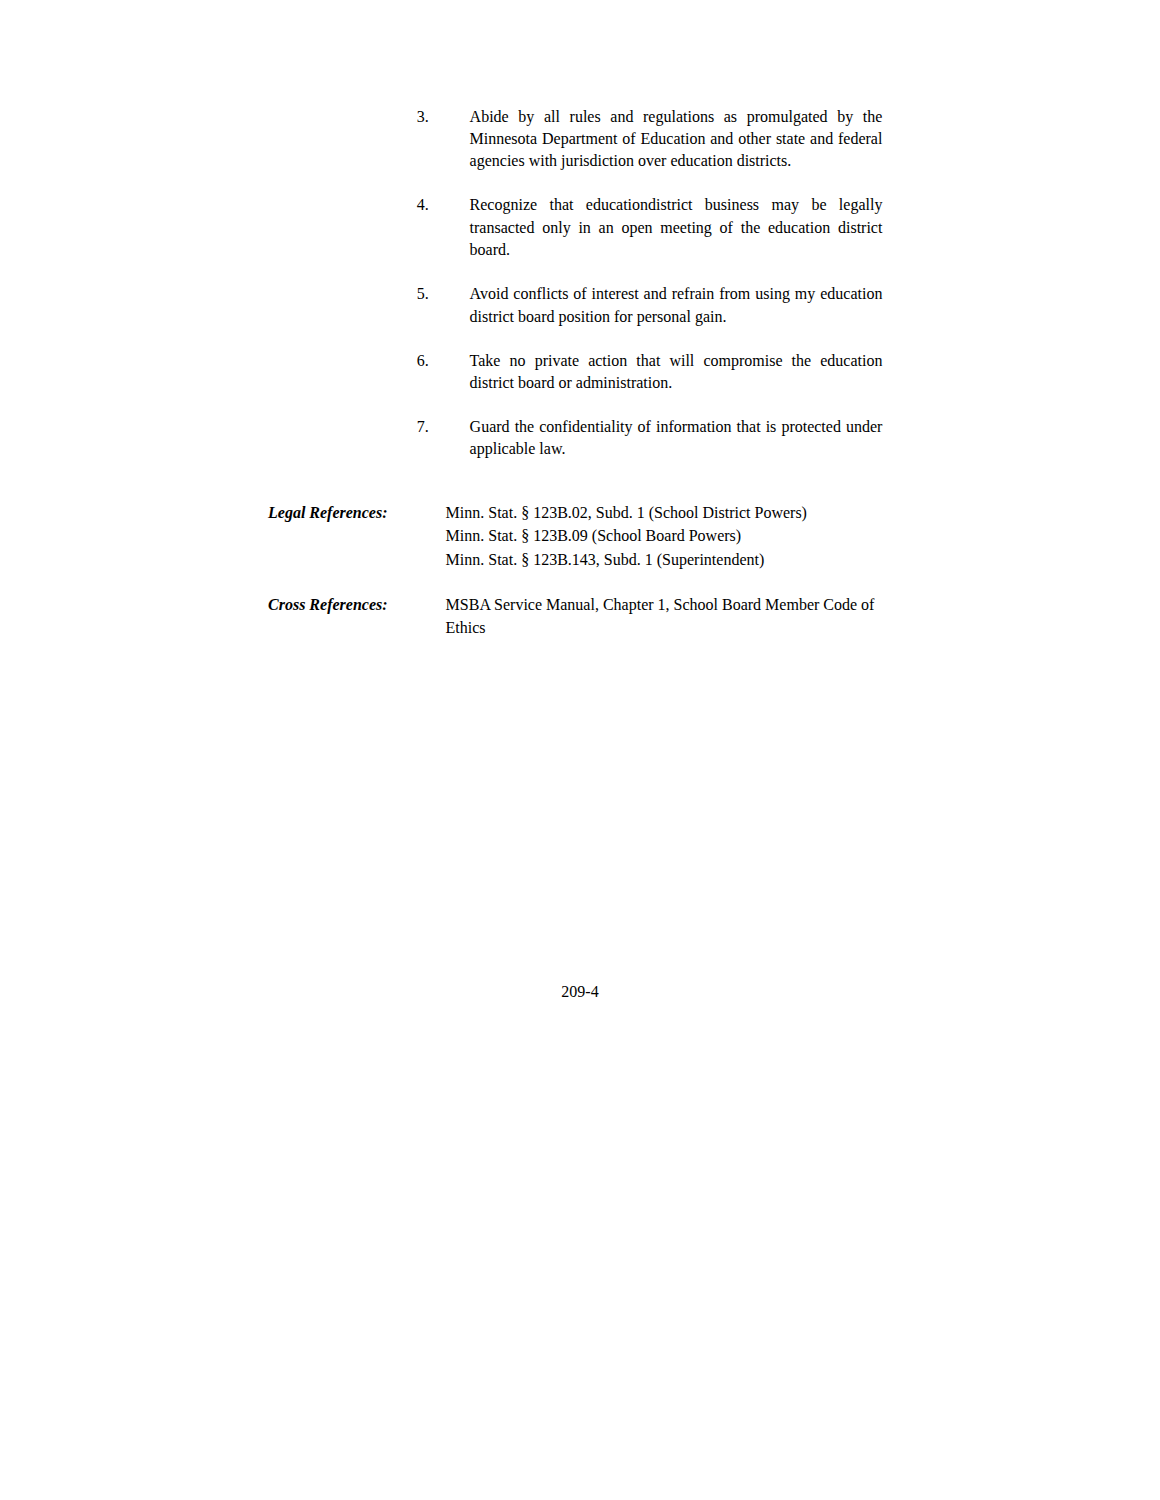3. Abide by all rules and regulations as promulgated by the Minnesota Department of Education and other state and federal agencies with jurisdiction over education districts.
4. Recognize that educationdistrict business may be legally transacted only in an open meeting of the education district board.
5. Avoid conflicts of interest and refrain from using my education district board position for personal gain.
6. Take no private action that will compromise the education district board or administration.
7. Guard the confidentiality of information that is protected under applicable law.
Legal References:
Minn. Stat. § 123B.02, Subd. 1 (School District Powers)
Minn. Stat. § 123B.09 (School Board Powers)
Minn. Stat. § 123B.143, Subd. 1 (Superintendent)
Cross References:
MSBA Service Manual, Chapter 1, School Board Member Code of Ethics
209-4